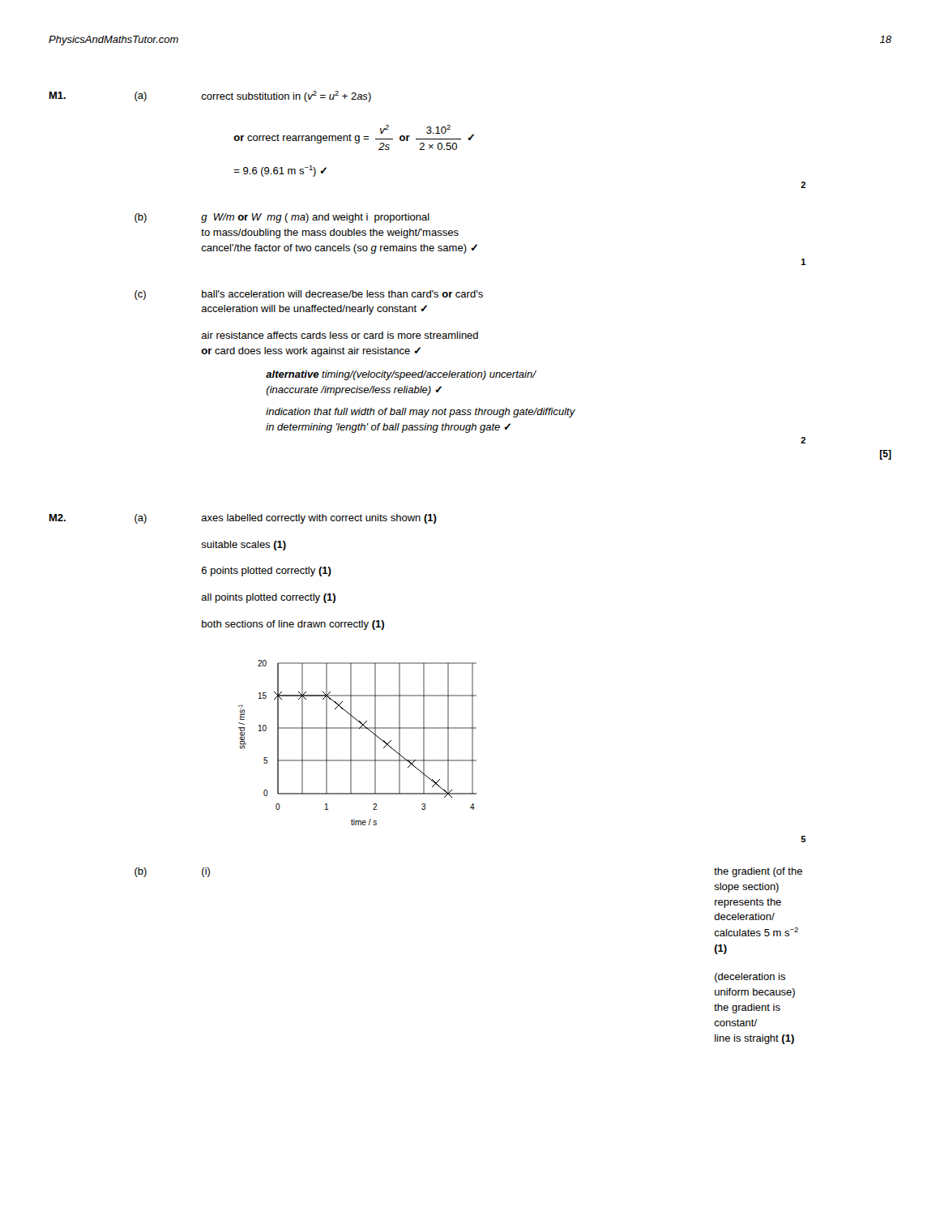PhysicsAndMathsTutor.com 18
| M1. | (a) | correct substitution in ( v 2 = u 2 + 2 as ) | | |
| | | or correct rearrangement g = v 2 2 s or 3.10 2 2 × 0.50 ✓ = 9.6 (9.61 m s −1 ) ✓ | | |
| | | | 2 | |
| | (b) | g W/m or W mg ( ma ) and weight i proportional to mass/doubling the mass doubles the weight/'masses cancel'/the factor of two cancels (so g remains the same) ✓ | | |
| | | | 1 | |
| | (c) | ball's acceleration will decrease/be less than card's or card's acceleration will be unaffected/nearly constant ✓ air resistance affects cards less or card is more streamlined or card does less work against air resistance ✓ alternative timing/(velocity/speed/acceleration) uncertain/ (inaccurate /imprecise/less reliable) ✓ indication that full width of ball may not pass through gate/difficulty in determining 'length' of ball passing through gate ✓ | | |
| | | | 2 | |
| | | | | [5] |
| M2. | (a) | axes labelled correctly with correct units shown (1) | | |
| | | suitable scales (1) 6 points plotted correctly (1) all points plotted correctly (1) both sections of line drawn correctly (1) speed / ms -1 20 15 10 5 0 0 1 2 3 4 time / s | | |
| | | | 5 | |
| | (b) | (i) | the gradient (of the slope section) represents the deceleration/ calculates 5 m s −2 (1) (deceleration is uniform because) the gradient is constant/ line is straight (1) | |